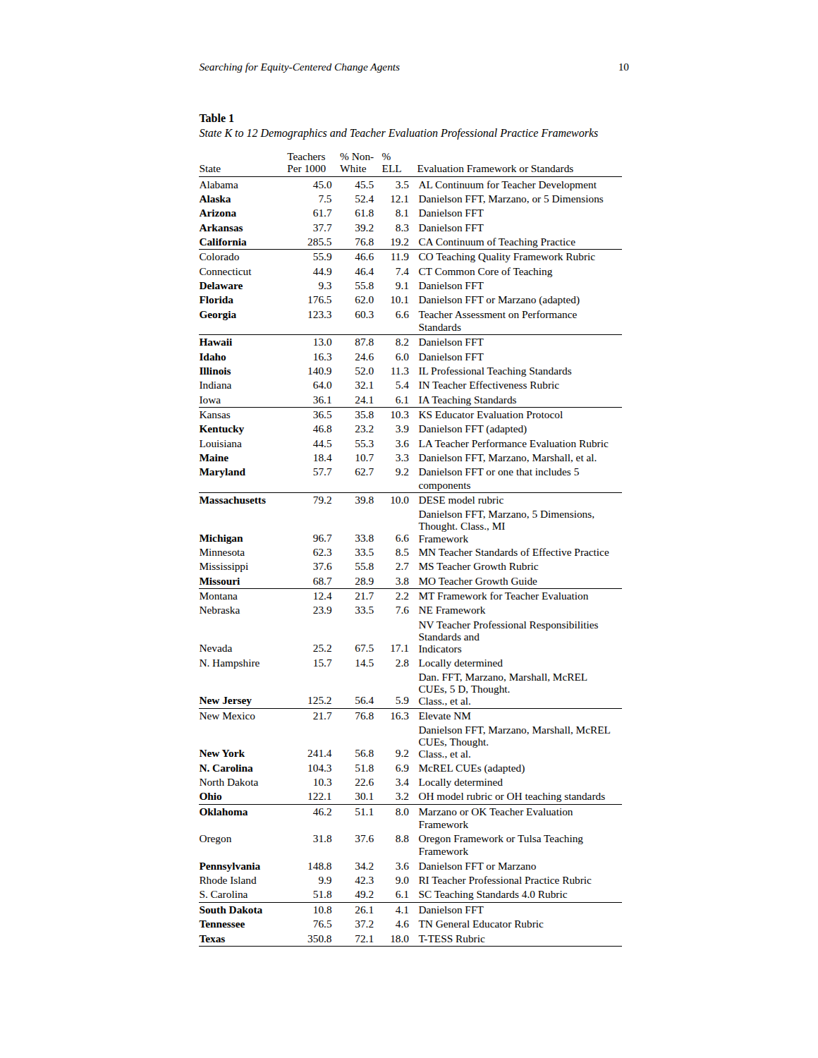Searching for Equity-Centered Change Agents
10
Table 1
State K to 12 Demographics and Teacher Evaluation Professional Practice Frameworks
| | Teachers | % Non- | % | |
| --- | --- | --- | --- | --- |
| State | Per 1000 | White | ELL | Evaluation Framework or Standards |
| Alabama | 45.0 | 45.5 | 3.5 | AL Continuum for Teacher Development |
| Alaska | 7.5 | 52.4 | 12.1 | Danielson FFT, Marzano, or 5 Dimensions |
| Arizona | 61.7 | 61.8 | 8.1 | Danielson FFT |
| Arkansas | 37.7 | 39.2 | 8.3 | Danielson FFT |
| California | 285.5 | 76.8 | 19.2 | CA Continuum of Teaching Practice |
| Colorado | 55.9 | 46.6 | 11.9 | CO Teaching Quality Framework Rubric |
| Connecticut | 44.9 | 46.4 | 7.4 | CT Common Core of Teaching |
| Delaware | 9.3 | 55.8 | 9.1 | Danielson FFT |
| Florida | 176.5 | 62.0 | 10.1 | Danielson FFT or Marzano (adapted) |
| Georgia | 123.3 | 60.3 | 6.6 | Teacher Assessment on Performance Standards |
| Hawaii | 13.0 | 87.8 | 8.2 | Danielson FFT |
| Idaho | 16.3 | 24.6 | 6.0 | Danielson FFT |
| Illinois | 140.9 | 52.0 | 11.3 | IL Professional Teaching Standards |
| Indiana | 64.0 | 32.1 | 5.4 | IN Teacher Effectiveness Rubric |
| Iowa | 36.1 | 24.1 | 6.1 | IA Teaching Standards |
| Kansas | 36.5 | 35.8 | 10.3 | KS Educator Evaluation Protocol |
| Kentucky | 46.8 | 23.2 | 3.9 | Danielson FFT (adapted) |
| Louisiana | 44.5 | 55.3 | 3.6 | LA Teacher Performance Evaluation Rubric |
| Maine | 18.4 | 10.7 | 3.3 | Danielson FFT, Marzano, Marshall, et al. |
| Maryland | 57.7 | 62.7 | 9.2 | Danielson FFT or one that includes 5 components |
| Massachusetts | 79.2 | 39.8 | 10.0 | DESE model rubric |
| Michigan | 96.7 | 33.8 | 6.6 | Danielson FFT, Marzano, 5 Dimensions, Thought. Class., MI Framework |
| Minnesota | 62.3 | 33.5 | 8.5 | MN Teacher Standards of Effective Practice |
| Mississippi | 37.6 | 55.8 | 2.7 | MS Teacher Growth Rubric |
| Missouri | 68.7 | 28.9 | 3.8 | MO Teacher Growth Guide |
| Montana | 12.4 | 21.7 | 2.2 | MT Framework for Teacher Evaluation |
| Nebraska | 23.9 | 33.5 | 7.6 | NE Framework |
| Nevada | 25.2 | 67.5 | 17.1 | NV Teacher Professional Responsibilities Standards and Indicators |
| N. Hampshire | 15.7 | 14.5 | 2.8 | Locally determined |
| New Jersey | 125.2 | 56.4 | 5.9 | Dan. FFT, Marzano, Marshall, McREL CUEs, 5 D, Thought. Class., et al. |
| New Mexico | 21.7 | 76.8 | 16.3 | Elevate NM |
| New York | 241.4 | 56.8 | 9.2 | Danielson FFT, Marzano, Marshall, McREL CUEs, Thought. Class., et al. |
| N. Carolina | 104.3 | 51.8 | 6.9 | McREL CUEs (adapted) |
| North Dakota | 10.3 | 22.6 | 3.4 | Locally determined |
| Ohio | 122.1 | 30.1 | 3.2 | OH model rubric or OH teaching standards |
| Oklahoma | 46.2 | 51.1 | 8.0 | Marzano or OK Teacher Evaluation Framework |
| Oregon | 31.8 | 37.6 | 8.8 | Oregon Framework or Tulsa Teaching Framework |
| Pennsylvania | 148.8 | 34.2 | 3.6 | Danielson FFT or Marzano |
| Rhode Island | 9.9 | 42.3 | 9.0 | RI Teacher Professional Practice Rubric |
| S. Carolina | 51.8 | 49.2 | 6.1 | SC Teaching Standards 4.0 Rubric |
| South Dakota | 10.8 | 26.1 | 4.1 | Danielson FFT |
| Tennessee | 76.5 | 37.2 | 4.6 | TN General Educator Rubric |
| Texas | 350.8 | 72.1 | 18.0 | T-TESS Rubric |